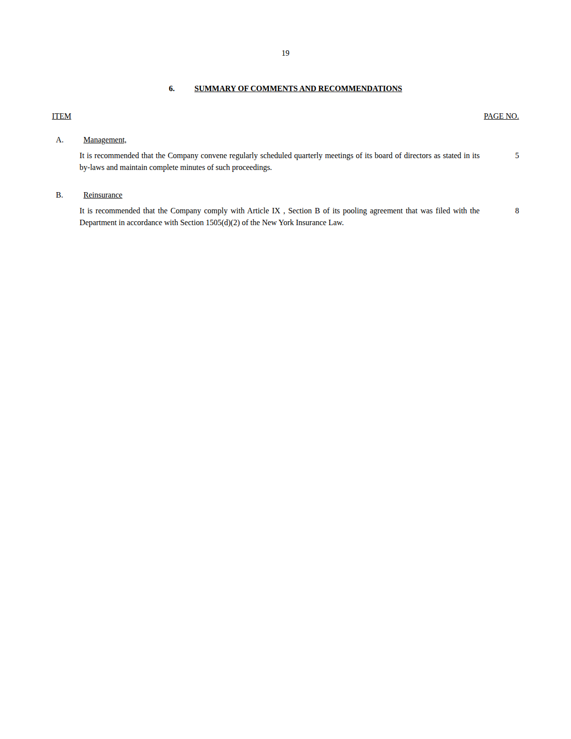19
6. SUMMARY OF COMMENTS AND RECOMMENDATIONS
ITEM PAGE NO.
A.
Management,
It is recommended that the Company convene regularly scheduled quarterly meetings of its board of directors as stated in its by-laws and maintain complete minutes of such proceedings.
5
B.
Reinsurance
It is recommended that the Company comply with Article IX , Section B of its pooling agreement that was filed with the Department in accordance with Section 1505(d)(2) of the New York Insurance Law.
8